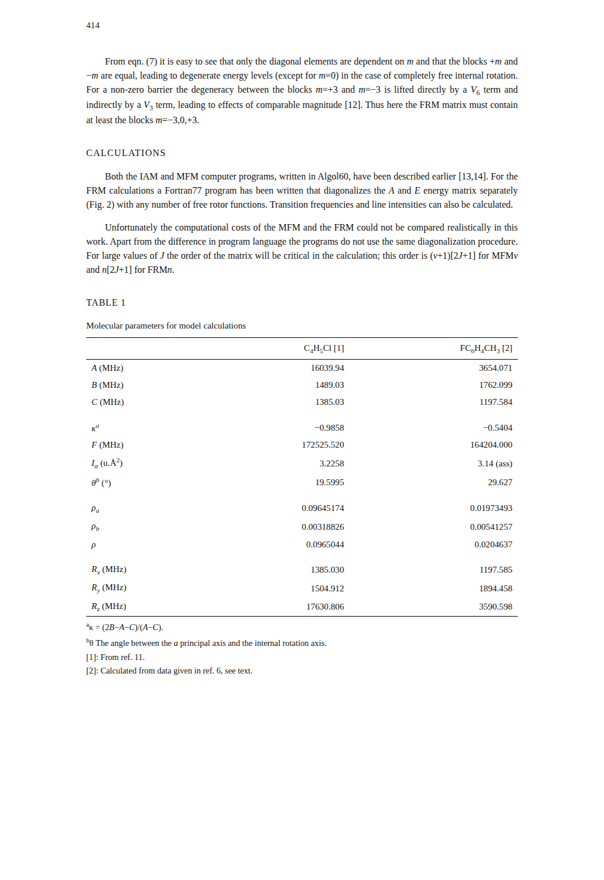414
From eqn. (7) it is easy to see that only the diagonal elements are dependent on m and that the blocks +m and −m are equal, leading to degenerate energy levels (except for m=0) in the case of completely free internal rotation. For a non-zero barrier the degeneracy between the blocks m=+3 and m=−3 is lifted directly by a V6 term and indirectly by a V3 term, leading to effects of comparable magnitude [12]. Thus here the FRM matrix must contain at least the blocks m=−3,0,+3.
Calculations
Both the IAM and MFM computer programs, written in Algol60, have been described earlier [13,14]. For the FRM calculations a Fortran77 program has been written that diagonalizes the A and E energy matrix separately (Fig. 2) with any number of free rotor functions. Transition frequencies and line intensities can also be calculated.
Unfortunately the computational costs of the MFM and the FRM could not be compared realistically in this work. Apart from the difference in program language the programs do not use the same diagonalization procedure. For large values of J the order of the matrix will be critical in the calculation; this order is (v+1)[2J+1] for MFMv and n[2J+1] for FRMn.
TABLE 1
Molecular parameters for model calculations
| | C 4 H 5 Cl [1] | FC 6 H 4 CH 3 [2] |
| --- | --- | --- |
| A (MHz) | 16039.94 | 3654.071 |
| B (MHz) | 1489.03 | 1762.099 |
| C (MHz) | 1385.03 | 1197.584 |
| κ a | −0.9858 | −0.5404 |
| F (MHz) | 172525.520 | 164204.000 |
| I α (u.Å 2 ) | 3.2258 | 3.14 (ass) |
| θ b (°) | 19.5995 | 29.627 |
| ρ a | 0.09645174 | 0.01973493 |
| ρ b | 0.00318826 | 0.00541257 |
| ρ | 0.0965044 | 0.0204637 |
| R x (MHz) | 1385.030 | 1197.585 |
| R y (MHz) | 1504.912 | 1894.458 |
| R z (MHz) | 17630.806 | 3590.598 |
aκ = (2B−A−C)/(A−C).
bθ The angle between the a principal axis and the internal rotation axis.
[1]: From ref. 11.
[2]: Calculated from data given in ref. 6, see text.